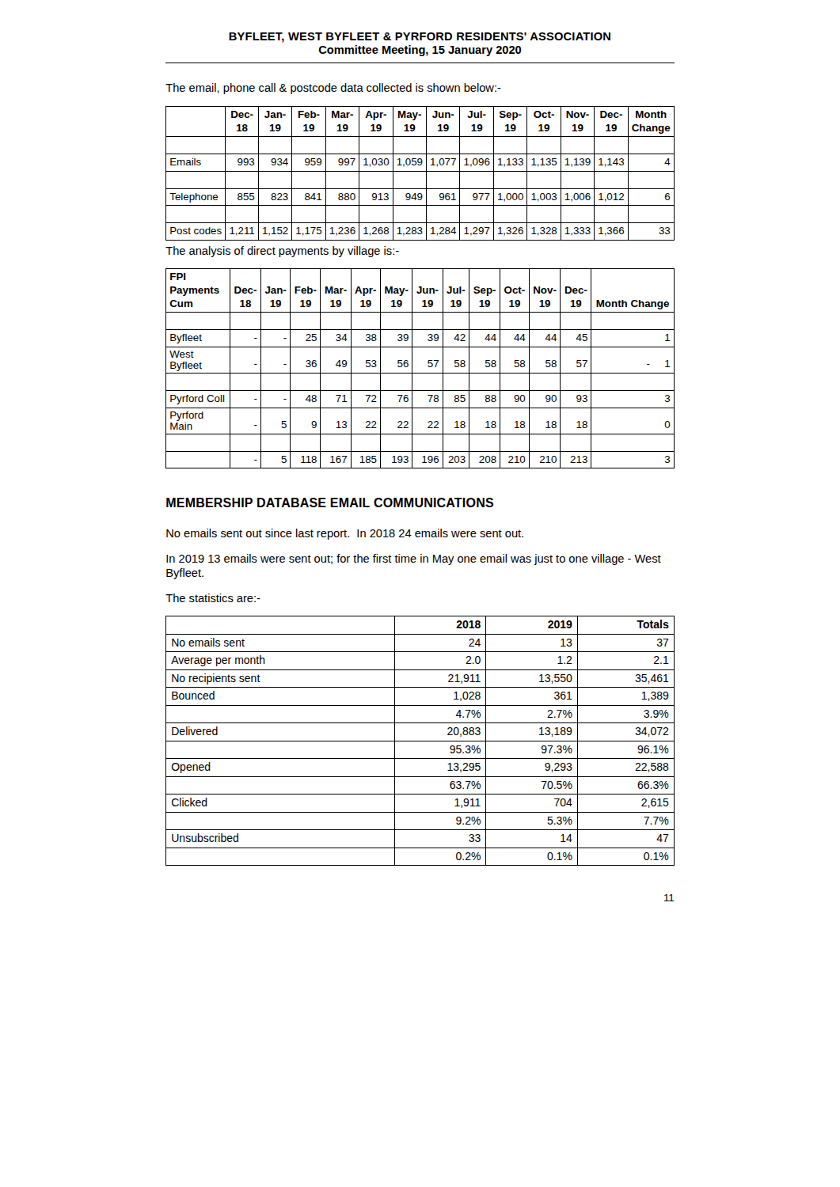BYFLEET, WEST BYFLEET & PYRFORD RESIDENTS' ASSOCIATION
Committee Meeting, 15 January 2020
The email, phone call & postcode data collected is shown below:-
| | Dec- 18 | Jan- 19 | Feb- 19 | Mar- 19 | Apr- 19 | May- 19 | Jun- 19 | Jul- 19 | Sep- 19 | Oct- 19 | Nov- 19 | Dec- 19 | Month Change |
| --- | --- | --- | --- | --- | --- | --- | --- | --- | --- | --- | --- | --- | --- |
| Emails | 993 | 934 | 959 | 997 | 1,030 | 1,059 | 1,077 | 1,096 | 1,133 | 1,135 | 1,139 | 1,143 | 4 |
| Telephone | 855 | 823 | 841 | 880 | 913 | 949 | 961 | 977 | 1,000 | 1,003 | 1,006 | 1,012 | 6 |
| Post codes | 1,211 | 1,152 | 1,175 | 1,236 | 1,268 | 1,283 | 1,284 | 1,297 | 1,326 | 1,328 | 1,333 | 1,366 | 33 |
The analysis of direct payments by village is:-
| FPI Payments Cum | Dec- 18 | Jan- 19 | Feb- 19 | Mar- 19 | Apr- 19 | May- 19 | Jun- 19 | Jul- 19 | Sep- 19 | Oct- 19 | Nov- 19 | Dec- 19 | Month Change |
| --- | --- | --- | --- | --- | --- | --- | --- | --- | --- | --- | --- | --- | --- |
| Byfleet | - | - | 25 | 34 | 38 | 39 | 39 | 42 | 44 | 44 | 44 | 45 | 1 |
| West Byfleet | - | - | 36 | 49 | 53 | 56 | 57 | 58 | 58 | 58 | 58 | 57 | - 1 |
| Pyrford Coll | - | - | 48 | 71 | 72 | 76 | 78 | 85 | 88 | 90 | 90 | 93 | 3 |
| Pyrford Main | - | 5 | 9 | 13 | 22 | 22 | 22 | 18 | 18 | 18 | 18 | 18 | 0 |
| | - | 5 | 118 | 167 | 185 | 193 | 196 | 203 | 208 | 210 | 210 | 213 | 3 |
MEMBERSHIP DATABASE EMAIL COMMUNICATIONS
No emails sent out since last report. In 2018 24 emails were sent out.
In 2019 13 emails were sent out; for the first time in May one email was just to one village - West Byfleet.
The statistics are:-
| | 2018 | 2019 | Totals |
| --- | --- | --- | --- |
| No emails sent | 24 | 13 | 37 |
| Average per month | 2.0 | 1.2 | 2.1 |
| No recipients sent | 21,911 | 13,550 | 35,461 |
| Bounced | 1,028 | 361 | 1,389 |
| | 4.7% | 2.7% | 3.9% |
| Delivered | 20,883 | 13,189 | 34,072 |
| | 95.3% | 97.3% | 96.1% |
| Opened | 13,295 | 9,293 | 22,588 |
| | 63.7% | 70.5% | 66.3% |
| Clicked | 1,911 | 704 | 2,615 |
| | 9.2% | 5.3% | 7.7% |
| Unsubscribed | 33 | 14 | 47 |
| | 0.2% | 0.1% | 0.1% |
11